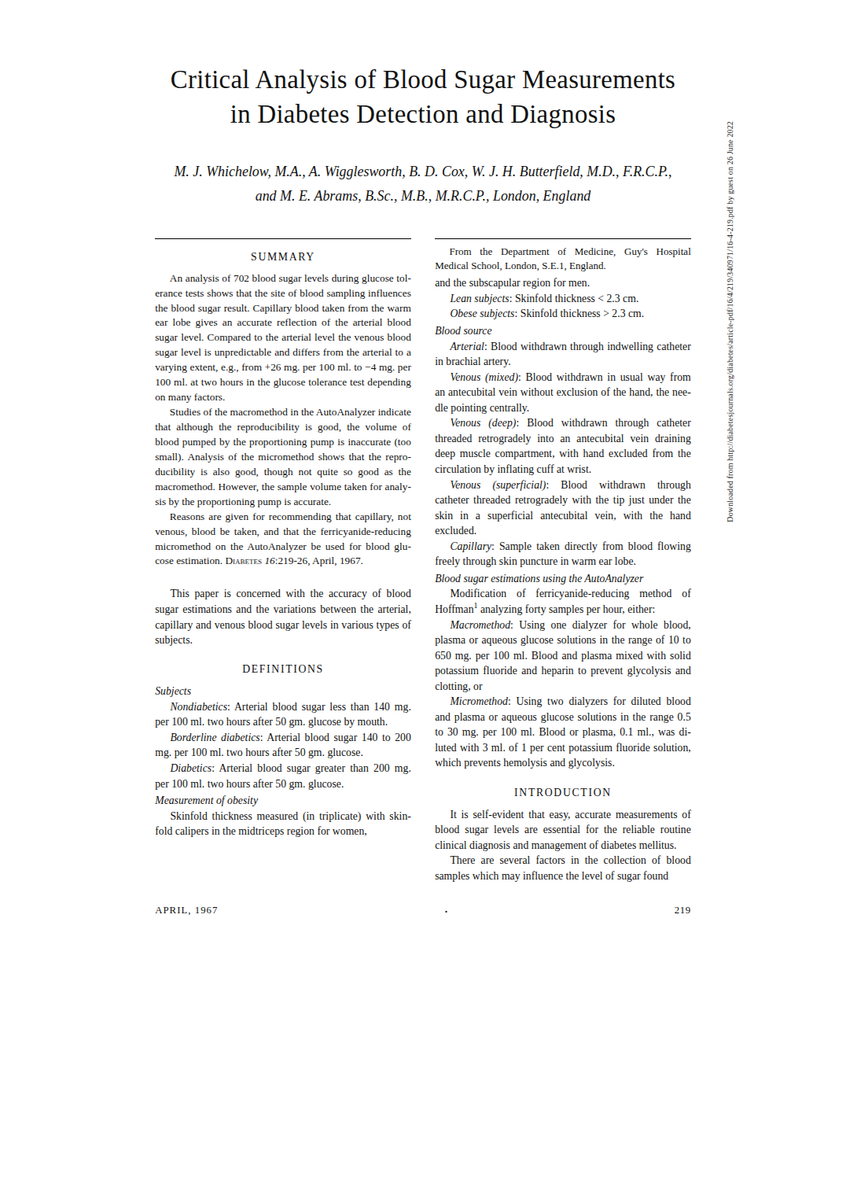Downloaded from http://diabetesjournals.org/diabetes/article-pdf/16/4/219/340971/16-4-219.pdf by guest on 26 June 2022
Critical Analysis of Blood Sugar Measurements
in Diabetes Detection and Diagnosis
M. J. Whichelow, M.A., A. Wigglesworth, B. D. Cox, W. J. H. Butterfield, M.D., F.R.C.P., and M. E. Abrams, B.Sc., M.B., M.R.C.P., London, England
Summary
An analysis of 702 blood sugar levels during glucose tolerance tests shows that the site of blood sampling influences the blood sugar result. Capillary blood taken from the warm ear lobe gives an accurate reflection of the arterial blood sugar level. Compared to the arterial level the venous blood sugar level is unpredictable and differs from the arterial to a varying extent, e.g., from +26 mg. per 100 ml. to −4 mg. per 100 ml. at two hours in the glucose tolerance test depending on many factors.
Studies of the macromethod in the AutoAnalyzer indicate that although the reproducibility is good, the volume of blood pumped by the proportioning pump is inaccurate (too small). Analysis of the micromethod shows that the reproducibility is also good, though not quite so good as the macromethod. However, the sample volume taken for analysis by the proportioning pump is accurate.
Reasons are given for recommending that capillary, not venous, blood be taken, and that the ferricyanide-reducing micromethod on the AutoAnalyzer be used for blood glucose estimation. Diabetes 16:219-26, April, 1967.
This paper is concerned with the accuracy of blood sugar estimations and the variations between the arterial, capillary and venous blood sugar levels in various types of subjects.
Definitions
Subjects
Nondiabetics: Arterial blood sugar less than 140 mg. per 100 ml. two hours after 50 gm. glucose by mouth.
Borderline diabetics: Arterial blood sugar 140 to 200 mg. per 100 ml. two hours after 50 gm. glucose.
Diabetics: Arterial blood sugar greater than 200 mg. per 100 ml. two hours after 50 gm. glucose.
Measurement of obesity
Skinfold thickness measured (in triplicate) with skinfold calipers in the midtriceps region for women,
From the Department of Medicine, Guy's Hospital Medical School, London, S.E.1, England.
and the subscapular region for men.
Lean subjects: Skinfold thickness < 2.3 cm.
Obese subjects: Skinfold thickness > 2.3 cm.
Blood source
Arterial: Blood withdrawn through indwelling catheter in brachial artery.
Venous (mixed): Blood withdrawn in usual way from an antecubital vein without exclusion of the hand, the needle pointing centrally.
Venous (deep): Blood withdrawn through catheter threaded retrogradely into an antecubital vein draining deep muscle compartment, with hand excluded from the circulation by inflating cuff at wrist.
Venous (superficial): Blood withdrawn through catheter threaded retrogradely with the tip just under the skin in a superficial antecubital vein, with the hand excluded.
Capillary: Sample taken directly from blood flowing freely through skin puncture in warm ear lobe.
Blood sugar estimations using the AutoAnalyzer
Modification of ferricyanide-reducing method of Hoffman1 analyzing forty samples per hour, either:
Macromethod: Using one dialyzer for whole blood, plasma or aqueous glucose solutions in the range of 10 to 650 mg. per 100 ml. Blood and plasma mixed with solid potassium fluoride and heparin to prevent glycolysis and clotting, or
Micromethod: Using two dialyzers for diluted blood and plasma or aqueous glucose solutions in the range 0.5 to 30 mg. per 100 ml. Blood or plasma, 0.1 ml., was diluted with 3 ml. of 1 per cent potassium fluoride solution, which prevents hemolysis and glycolysis.
Introduction
It is self-evident that easy, accurate measurements of blood sugar levels are essential for the reliable routine clinical diagnosis and management of diabetes mellitus.
There are several factors in the collection of blood samples which may influence the level of sugar found
April, 1967
.
219